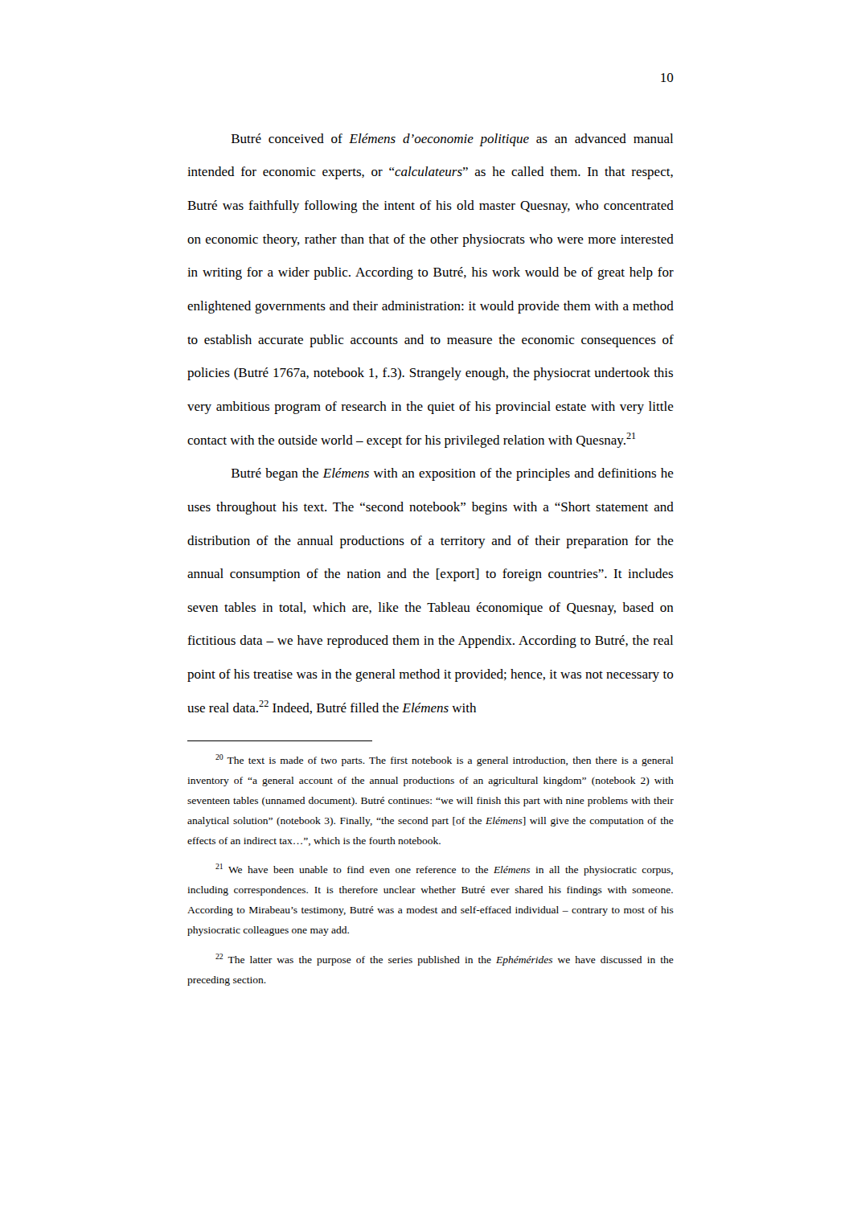10
Butré conceived of Elémens d’oeconomie politique as an advanced manual intended for economic experts, or “calculateurs” as he called them. In that respect, Butré was faithfully following the intent of his old master Quesnay, who concentrated on economic theory, rather than that of the other physiocrats who were more interested in writing for a wider public. According to Butré, his work would be of great help for enlightened governments and their administration: it would provide them with a method to establish accurate public accounts and to measure the economic consequences of policies (Butré 1767a, notebook 1, f.3). Strangely enough, the physiocrat undertook this very ambitious program of research in the quiet of his provincial estate with very little contact with the outside world – except for his privileged relation with Quesnay.21
Butré began the Elémens with an exposition of the principles and definitions he uses throughout his text. The “second notebook” begins with a “Short statement and distribution of the annual productions of a territory and of their preparation for the annual consumption of the nation and the [export] to foreign countries”. It includes seven tables in total, which are, like the Tableau économique of Quesnay, based on fictitious data – we have reproduced them in the Appendix. According to Butré, the real point of his treatise was in the general method it provided; hence, it was not necessary to use real data.22 Indeed, Butré filled the Elémens with
20 The text is made of two parts. The first notebook is a general introduction, then there is a general inventory of “a general account of the annual productions of an agricultural kingdom” (notebook 2) with seventeen tables (unnamed document). Butré continues: “we will finish this part with nine problems with their analytical solution” (notebook 3). Finally, “the second part [of the Elémens] will give the computation of the effects of an indirect tax…”, which is the fourth notebook.
21 We have been unable to find even one reference to the Elémens in all the physiocratic corpus, including correspondences. It is therefore unclear whether Butré ever shared his findings with someone. According to Mirabeau’s testimony, Butré was a modest and self-effaced individual – contrary to most of his physiocratic colleagues one may add.
22 The latter was the purpose of the series published in the Ephémérides we have discussed in the preceding section.